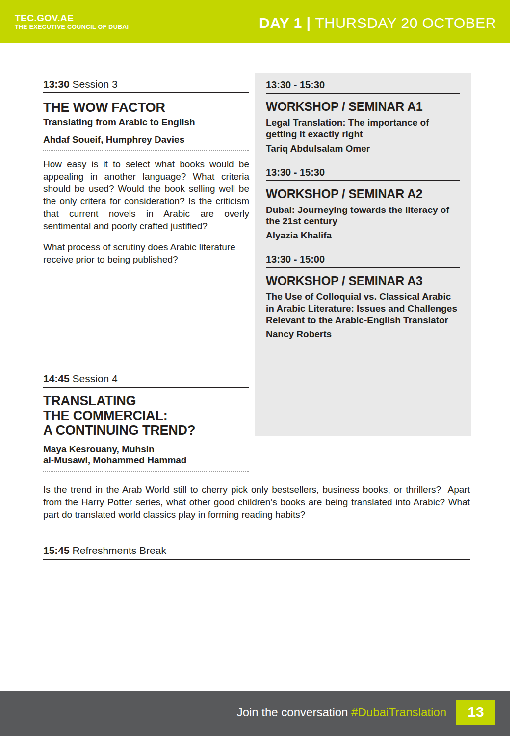TEC.GOV.AETHE EXECUTIVE COUNCIL OF DUBAI
DAY 1 | THURSDAY 20 OCTOBER
13:30 Session 3
THE WOW FACTOR
Translating from Arabic to English
Ahdaf Soueif, Humphrey Davies
How easy is it to select what books would be appealing in another language? What criteria should be used? Would the book selling well be the only critera for consideration? Is the criticism that current novels in Arabic are overly sentimental and poorly crafted justified?
What process of scrutiny does Arabic literature receive prior to being published?
14:45 Session 4
TRANSLATING
THE COMMERCIAL:
A CONTINUING TREND?
Maya Kesrouany, Muhsin
al-Musawi, Mohammed Hammad
Is the trend in the Arab World still to cherry pick only bestsellers, business books, or thrillers? Apart from the Harry Potter series, what other good children’s books are being translated into Arabic? What part do translated world classics play in forming reading habits?
15:45 Refreshments Break
13:30 - 15:30
WORKSHOP / SEMINAR A1
Legal Translation: The importance of getting it exactly right
Tariq Abdulsalam Omer
13:30 - 15:30
WORKSHOP / SEMINAR A2
Dubai: Journeying towards the literacy of the 21st century
Alyazia Khalifa
13:30 - 15:00
WORKSHOP / SEMINAR A3
The Use of Colloquial vs. Classical Arabic in Arabic Literature: Issues and Challenges Relevant to the Arabic-English Translator
Nancy Roberts
Join the conversation #DubaiTranslation
13